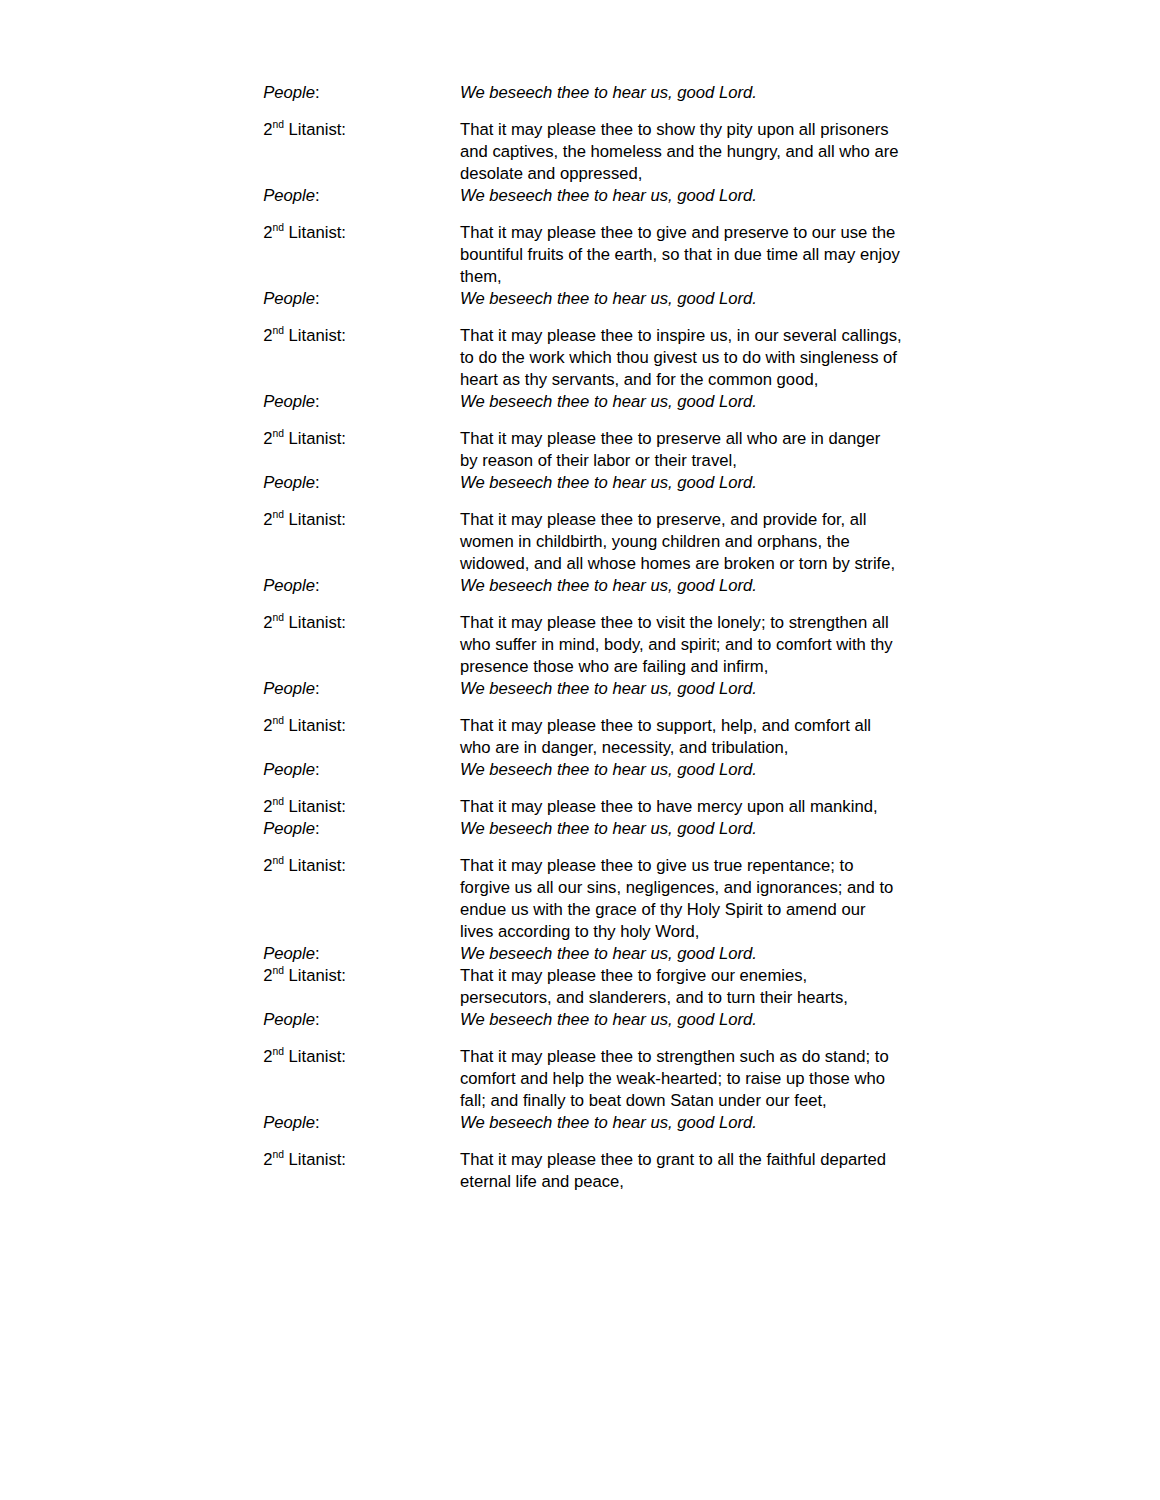| People : | We beseech thee to hear us, good Lord. |
| 2 nd Litanist: | That it may please thee to show thy pity upon all prisoners and captives, the homeless and the hungry, and all who are desolate and oppressed, |
| People : | We beseech thee to hear us, good Lord. |
| 2 nd Litanist: | That it may please thee to give and preserve to our use the bountiful fruits of the earth, so that in due time all may enjoy them, |
| People : | We beseech thee to hear us, good Lord. |
| 2 nd Litanist: | That it may please thee to inspire us, in our several callings, to do the work which thou givest us to do with singleness of heart as thy servants, and for the common good, |
| People : | We beseech thee to hear us, good Lord. |
| 2 nd Litanist: | That it may please thee to preserve all who are in danger by reason of their labor or their travel, |
| People : | We beseech thee to hear us, good Lord. |
| 2 nd Litanist: | That it may please thee to preserve, and provide for, all women in childbirth, young children and orphans, the widowed, and all whose homes are broken or torn by strife, |
| People : | We beseech thee to hear us, good Lord. |
| 2 nd Litanist: | That it may please thee to visit the lonely; to strengthen all who suffer in mind, body, and spirit; and to comfort with thy presence those who are failing and infirm, |
| People : | We beseech thee to hear us, good Lord. |
| 2 nd Litanist: | That it may please thee to support, help, and comfort all who are in danger, necessity, and tribulation, |
| People : | We beseech thee to hear us, good Lord. |
| 2 nd Litanist: | That it may please thee to have mercy upon all mankind, |
| People : | We beseech thee to hear us, good Lord. |
| 2 nd Litanist: | That it may please thee to give us true repentance; to forgive us all our sins, negligences, and ignorances; and to endue us with the grace of thy Holy Spirit to amend our lives according to thy holy Word, |
| People : | We beseech thee to hear us, good Lord. |
| 2 nd Litanist: | That it may please thee to forgive our enemies, persecutors, and slanderers, and to turn their hearts, |
| People : | We beseech thee to hear us, good Lord. |
| 2 nd Litanist: | That it may please thee to strengthen such as do stand; to comfort and help the weak-hearted; to raise up those who fall; and finally to beat down Satan under our feet, |
| People : | We beseech thee to hear us, good Lord. |
| 2 nd Litanist: | That it may please thee to grant to all the faithful departed eternal life and peace, |